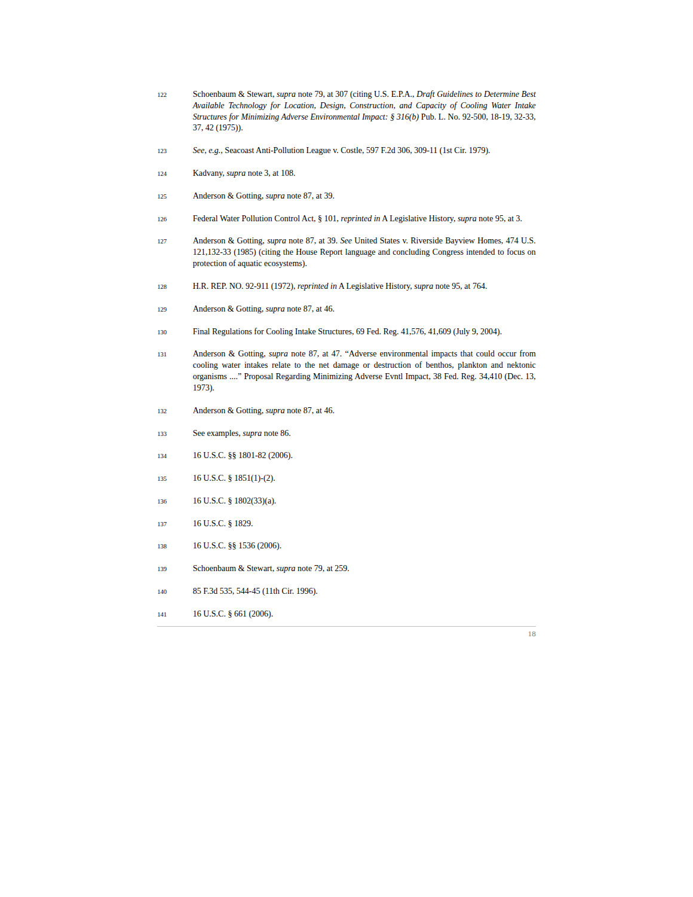| 122 | Schoenbaum & Stewart, supra note 79, at 307 (citing U.S. E.P.A., Draft Guidelines to Determine Best Available Technology for Location, Design, Construction, and Capacity of Cooling Water Intake Structures for Minimizing Adverse Environmental Impact: § 316(b) Pub. L. No. 92-500, 18-19, 32-33, 37, 42 (1975)). |
| 123 | See, e.g., Seacoast Anti-Pollution League v. Costle, 597 F.2d 306, 309-11 (1st Cir. 1979). |
| 124 | Kadvany, supra note 3, at 108. |
| 125 | Anderson & Gotting, supra note 87, at 39. |
| 126 | Federal Water Pollution Control Act, § 101, reprinted in A Legislative History, supra note 95, at 3. |
| 127 | Anderson & Gotting, supra note 87, at 39. See United States v. Riverside Bayview Homes, 474 U.S. 121,132-33 (1985) (citing the House Report language and concluding Congress intended to focus on protection of aquatic ecosystems). |
| 128 | H.R. REP. NO. 92-911 (1972), reprinted in A Legislative History, supra note 95, at 764. |
| 129 | Anderson & Gotting, supra note 87, at 46. |
| 130 | Final Regulations for Cooling Intake Structures, 69 Fed. Reg. 41,576, 41,609 (July 9, 2004). |
| 131 | Anderson & Gotting, supra note 87, at 47. “Adverse environmental impacts that could occur from cooling water intakes relate to the net damage or destruction of benthos, plankton and nektonic organisms ....” Proposal Regarding Minimizing Adverse Evntl Impact, 38 Fed. Reg. 34,410 (Dec. 13, 1973). |
| 132 | Anderson & Gotting, supra note 87, at 46. |
| 133 | See examples, supra note 86. |
| 134 | 16 U.S.C. §§ 1801-82 (2006). |
| 135 | 16 U.S.C. § 1851(1)-(2). |
| 136 | 16 U.S.C. § 1802(33)(a). |
| 137 | 16 U.S.C. § 1829. |
| 138 | 16 U.S.C. §§ 1536 (2006). |
| 139 | Schoenbaum & Stewart, supra note 79, at 259. |
| 140 | 85 F.3d 535, 544-45 (11th Cir. 1996). |
| 141 | 16 U.S.C. § 661 (2006). |
18